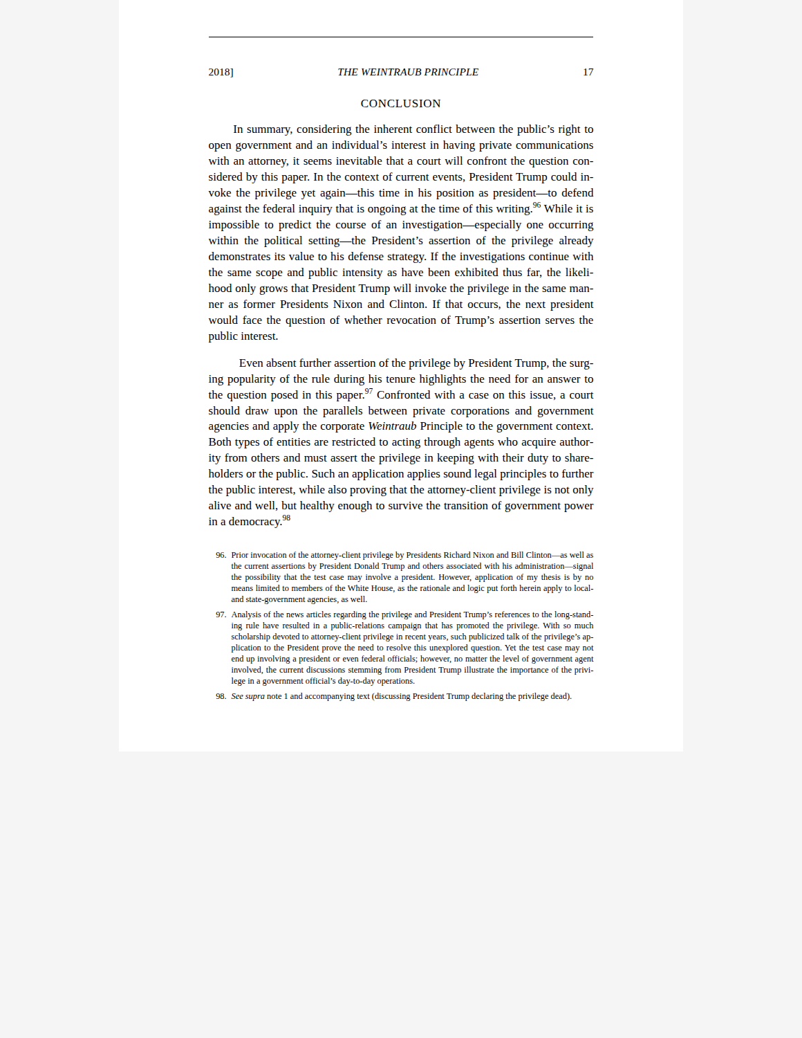2018] THE WEINTRAUB PRINCIPLE 17
CONCLUSION
In summary, considering the inherent conflict between the public’s right to open government and an individual’s interest in having private communications with an attorney, it seems inevitable that a court will confront the question considered by this paper. In the context of current events, President Trump could invoke the privilege yet again—this time in his position as president—to defend against the federal inquiry that is ongoing at the time of this writing.96 While it is impossible to predict the course of an investigation—especially one occurring within the political setting—the President’s assertion of the privilege already demonstrates its value to his defense strategy. If the investigations continue with the same scope and public intensity as have been exhibited thus far, the likelihood only grows that President Trump will invoke the privilege in the same manner as former Presidents Nixon and Clinton. If that occurs, the next president would face the question of whether revocation of Trump’s assertion serves the public interest.
Even absent further assertion of the privilege by President Trump, the surging popularity of the rule during his tenure highlights the need for an answer to the question posed in this paper.97 Confronted with a case on this issue, a court should draw upon the parallels between private corporations and government agencies and apply the corporate Weintraub Principle to the government context. Both types of entities are restricted to acting through agents who acquire authority from others and must assert the privilege in keeping with their duty to shareholders or the public. Such an application applies sound legal principles to further the public interest, while also proving that the attorney-client privilege is not only alive and well, but healthy enough to survive the transition of government power in a democracy.98
96. Prior invocation of the attorney-client privilege by Presidents Richard Nixon and Bill Clinton—as well as the current assertions by President Donald Trump and others associated with his administration—signal the possibility that the test case may involve a president. However, application of my thesis is by no means limited to members of the White House, as the rationale and logic put forth herein apply to local- and state-government agencies, as well.
97. Analysis of the news articles regarding the privilege and President Trump’s references to the long-standing rule have resulted in a public-relations campaign that has promoted the privilege. With so much scholarship devoted to attorney-client privilege in recent years, such publicized talk of the privilege’s application to the President prove the need to resolve this unexplored question. Yet the test case may not end up involving a president or even federal officials; however, no matter the level of government agent involved, the current discussions stemming from President Trump illustrate the importance of the privilege in a government official’s day-to-day operations.
98. See supra note 1 and accompanying text (discussing President Trump declaring the privilege dead).